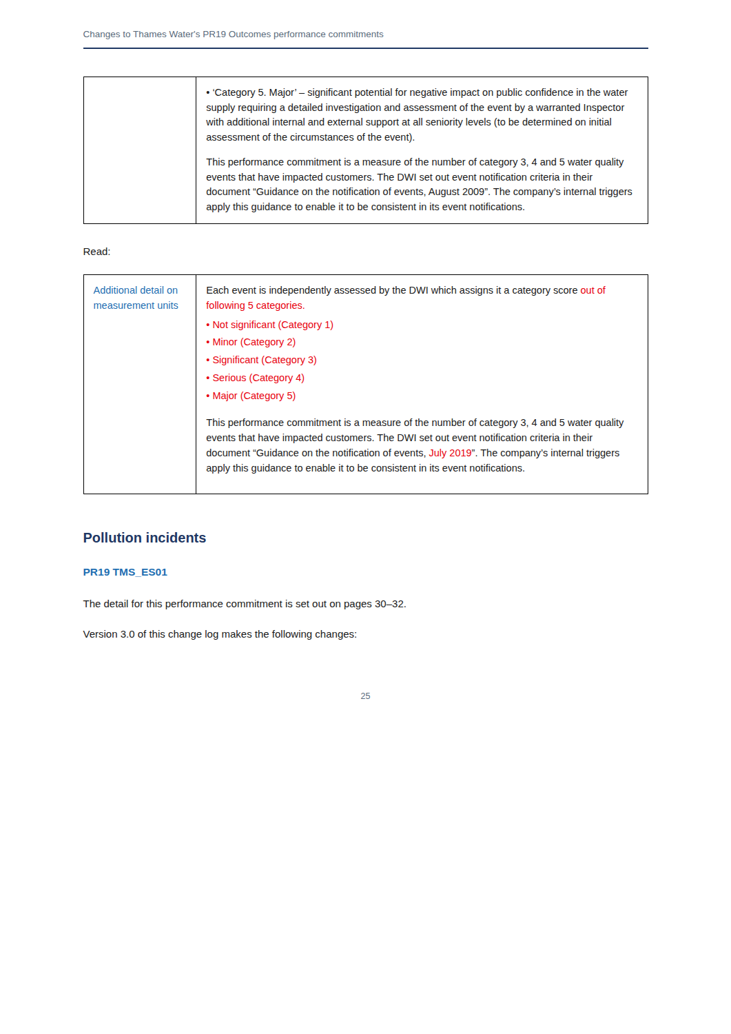Changes to Thames Water's PR19 Outcomes performance commitments
| | • ‘Category 5. Major’ – significant potential for negative impact on public confidence in the water supply requiring a detailed investigation and assessment of the event by a warranted Inspector with additional internal and external support at all seniority levels (to be determined on initial assessment of the circumstances of the event). This performance commitment is a measure of the number of category 3, 4 and 5 water quality events that have impacted customers. The DWI set out event notification criteria in their document “Guidance on the notification of events, August 2009”. The company’s internal triggers apply this guidance to enable it to be consistent in its event notifications. |
Read:
| Additional detail on measurement units | Each event is independently assessed by the DWI which assigns it a category score out of following 5 categories. • Not significant (Category 1) • Minor (Category 2) • Significant (Category 3) • Serious (Category 4) • Major (Category 5) This performance commitment is a measure of the number of category 3, 4 and 5 water quality events that have impacted customers. The DWI set out event notification criteria in their document “Guidance on the notification of events, July 2019 ”. The company’s internal triggers apply this guidance to enable it to be consistent in its event notifications. |
Pollution incidents
PR19 TMS_ES01
The detail for this performance commitment is set out on pages 30–32.
Version 3.0 of this change log makes the following changes:
25